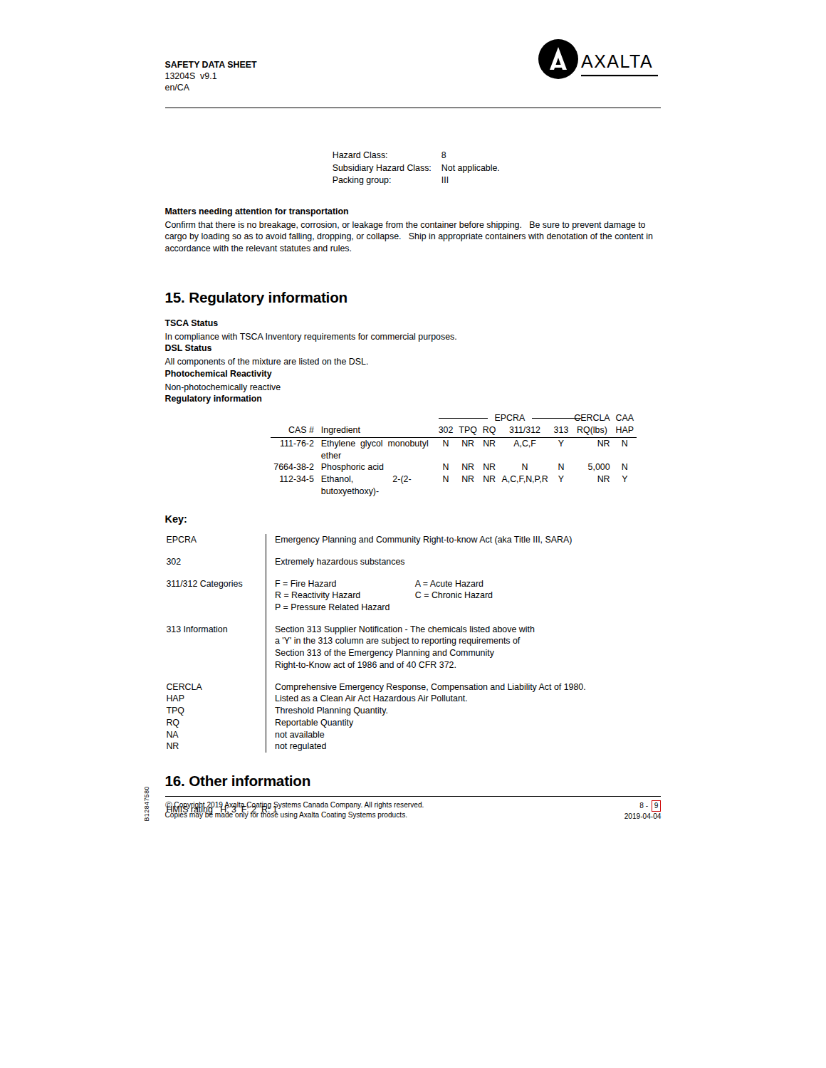SAFETY DATA SHEET
13204S v9.1
en/CA
AXALTA
| Hazard Class: | 8 |
| Subsidiary Hazard Class: | Not applicable. |
| Packing group: | III |
Matters needing attention for transportation
Confirm that there is no breakage, corrosion, or leakage from the container before shipping. Be sure to prevent damage to cargo by loading so as to avoid falling, dropping, or collapse. Ship in appropriate containers with denotation of the content in accordance with the relevant statutes and rules.
15. Regulatory information
TSCA Status
In compliance with TSCA Inventory requirements for commercial purposes.
DSL Status
All components of the mixture are listed on the DSL.
Photochemical Reactivity
Non-photochemically reactive
Regulatory information
| | | EPCRA | CERCLA | CAA |
| CAS # | Ingredient | 302 | TPQ | RQ | 311/312 | 313 | RQ(lbs) | HAP |
| 111-76-2 | Ethylene glycol monobutyl ether | N | NR | NR | A,C,F | Y | NR | N |
| 7664-38-2 | Phosphoric acid | N | NR | NR | N | N | 5,000 | N |
| 112-34-5 | Ethanol, 2-(2- butoxyethoxy)- | N | NR | NR | A,C,F,N,P,R | Y | NR | Y |
Key:
| EPCRA | Emergency Planning and Community Right-to-know Act (aka Title III, SARA) |
| 302 | Extremely hazardous substances |
| 311/312 Categories | F = Fire Hazard A = Acute Hazard R = Reactivity Hazard C = Chronic Hazard P = Pressure Related Hazard |
| 313 Information | Section 313 Supplier Notification - The chemicals listed above with a 'Y' in the 313 column are subject to reporting requirements of Section 313 of the Emergency Planning and Community Right-to-Know act of 1986 and of 40 CFR 372. |
| CERCLA HAP TPQ RQ NA NR | Comprehensive Emergency Response, Compensation and Liability Act of 1980. Listed as a Clean Air Act Hazardous Air Pollutant. Threshold Planning Quantity. Reportable Quantity not available not regulated |
16. Other information
HMIS rating H: 3 F: 2 R: 1
Ⓒ Copyright 2019 Axalta Coating Systems Canada Company. All rights reserved.
Copies may be made only for those using Axalta Coating Systems products.
8 - 9
2019-04-04
B12847580